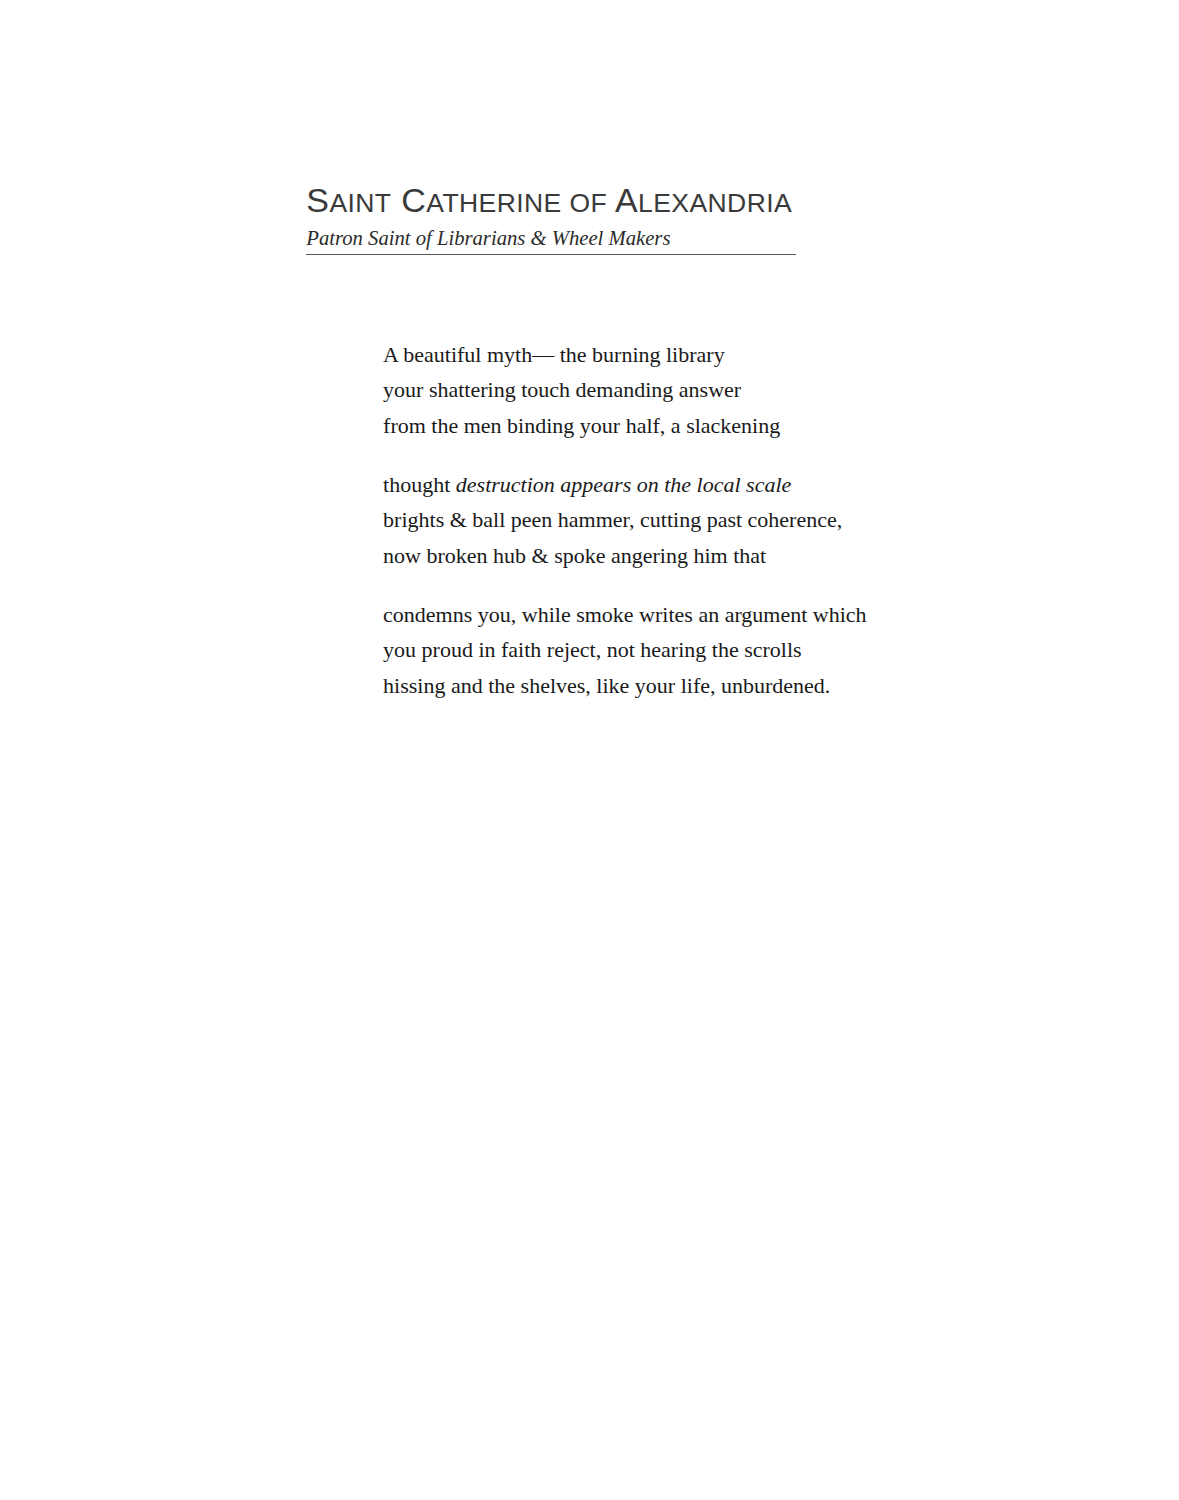SAINT CATHERINE OF ALEXANDRIA
Patron Saint of Librarians & Wheel Makers
A beautiful myth— the burning library
your shattering touch demanding answer
from the men binding your half, a slackening
thought destruction appears on the local scale
brights & ball peen hammer, cutting past coherence,
now broken hub & spoke angering him that
condemns you, while smoke writes an argument which
you proud in faith reject, not hearing the scrolls
hissing and the shelves, like your life, unburdened.